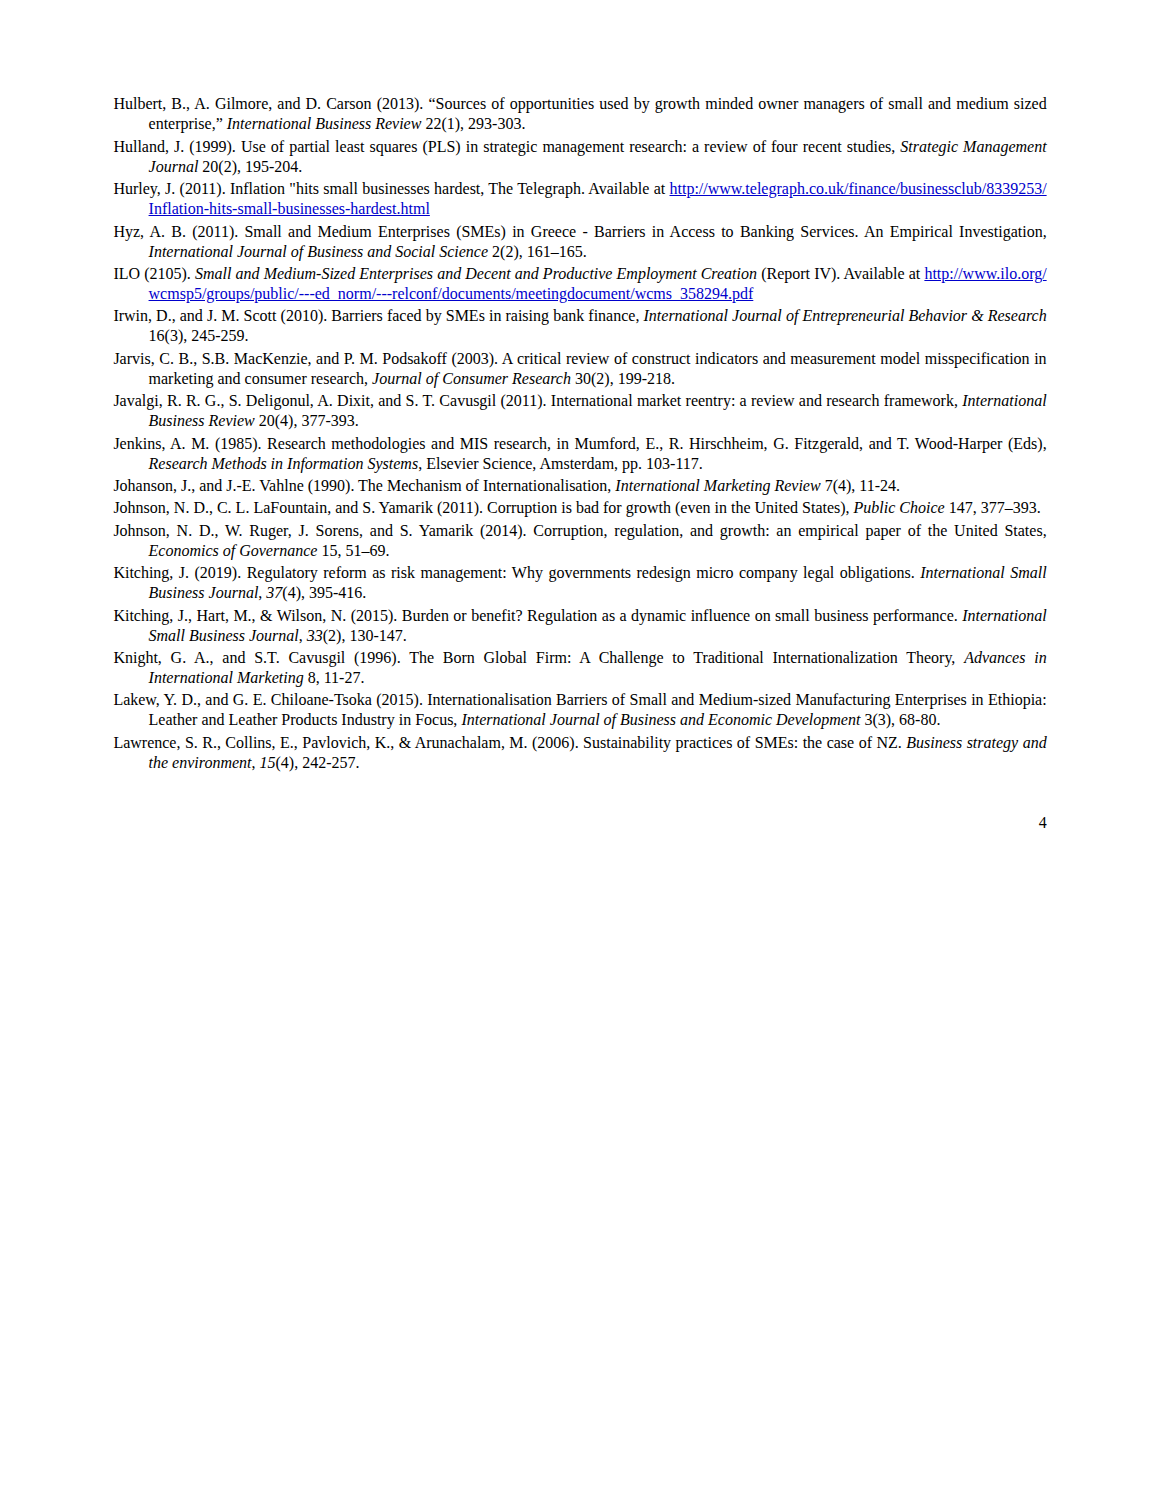Hulbert, B., A. Gilmore, and D. Carson (2013). “Sources of opportunities used by growth minded owner managers of small and medium sized enterprise,” International Business Review 22(1), 293-303.
Hulland, J. (1999). Use of partial least squares (PLS) in strategic management research: a review of four recent studies, Strategic Management Journal 20(2), 195-204.
Hurley, J. (2011). Inflation "hits small businesses hardest, The Telegraph. Available at http://www.telegraph.co.uk/finance/businessclub/8339253/Inflation-hits-small-businesses-hardest.html
Hyz, A. B. (2011). Small and Medium Enterprises (SMEs) in Greece - Barriers in Access to Banking Services. An Empirical Investigation, International Journal of Business and Social Science 2(2), 161–165.
ILO (2105). Small and Medium-Sized Enterprises and Decent and Productive Employment Creation (Report IV). Available at http://www.ilo.org/wcmsp5/groups/public/---ed_norm/---relconf/documents/meetingdocument/wcms_358294.pdf
Irwin, D., and J. M. Scott (2010). Barriers faced by SMEs in raising bank finance, International Journal of Entrepreneurial Behavior & Research 16(3), 245-259.
Jarvis, C. B., S.B. MacKenzie, and P. M. Podsakoff (2003). A critical review of construct indicators and measurement model misspecification in marketing and consumer research, Journal of Consumer Research 30(2), 199-218.
Javalgi, R. R. G., S. Deligonul, A. Dixit, and S. T. Cavusgil (2011). International market reentry: a review and research framework, International Business Review 20(4), 377-393.
Jenkins, A. M. (1985). Research methodologies and MIS research, in Mumford, E., R. Hirschheim, G. Fitzgerald, and T. Wood-Harper (Eds), Research Methods in Information Systems, Elsevier Science, Amsterdam, pp. 103-117.
Johanson, J., and J.-E. Vahlne (1990). The Mechanism of Internationalisation, International Marketing Review 7(4), 11-24.
Johnson, N. D., C. L. LaFountain, and S. Yamarik (2011). Corruption is bad for growth (even in the United States), Public Choice 147, 377–393.
Johnson, N. D., W. Ruger, J. Sorens, and S. Yamarik (2014). Corruption, regulation, and growth: an empirical paper of the United States, Economics of Governance 15, 51–69.
Kitching, J. (2019). Regulatory reform as risk management: Why governments redesign micro company legal obligations. International Small Business Journal, 37(4), 395-416.
Kitching, J., Hart, M., & Wilson, N. (2015). Burden or benefit? Regulation as a dynamic influence on small business performance. International Small Business Journal, 33(2), 130-147.
Knight, G. A., and S.T. Cavusgil (1996). The Born Global Firm: A Challenge to Traditional Internationalization Theory, Advances in International Marketing 8, 11-27.
Lakew, Y. D., and G. E. Chiloane-Tsoka (2015). Internationalisation Barriers of Small and Medium-sized Manufacturing Enterprises in Ethiopia: Leather and Leather Products Industry in Focus, International Journal of Business and Economic Development 3(3), 68-80.
Lawrence, S. R., Collins, E., Pavlovich, K., & Arunachalam, M. (2006). Sustainability practices of SMEs: the case of NZ. Business strategy and the environment, 15(4), 242-257.
4